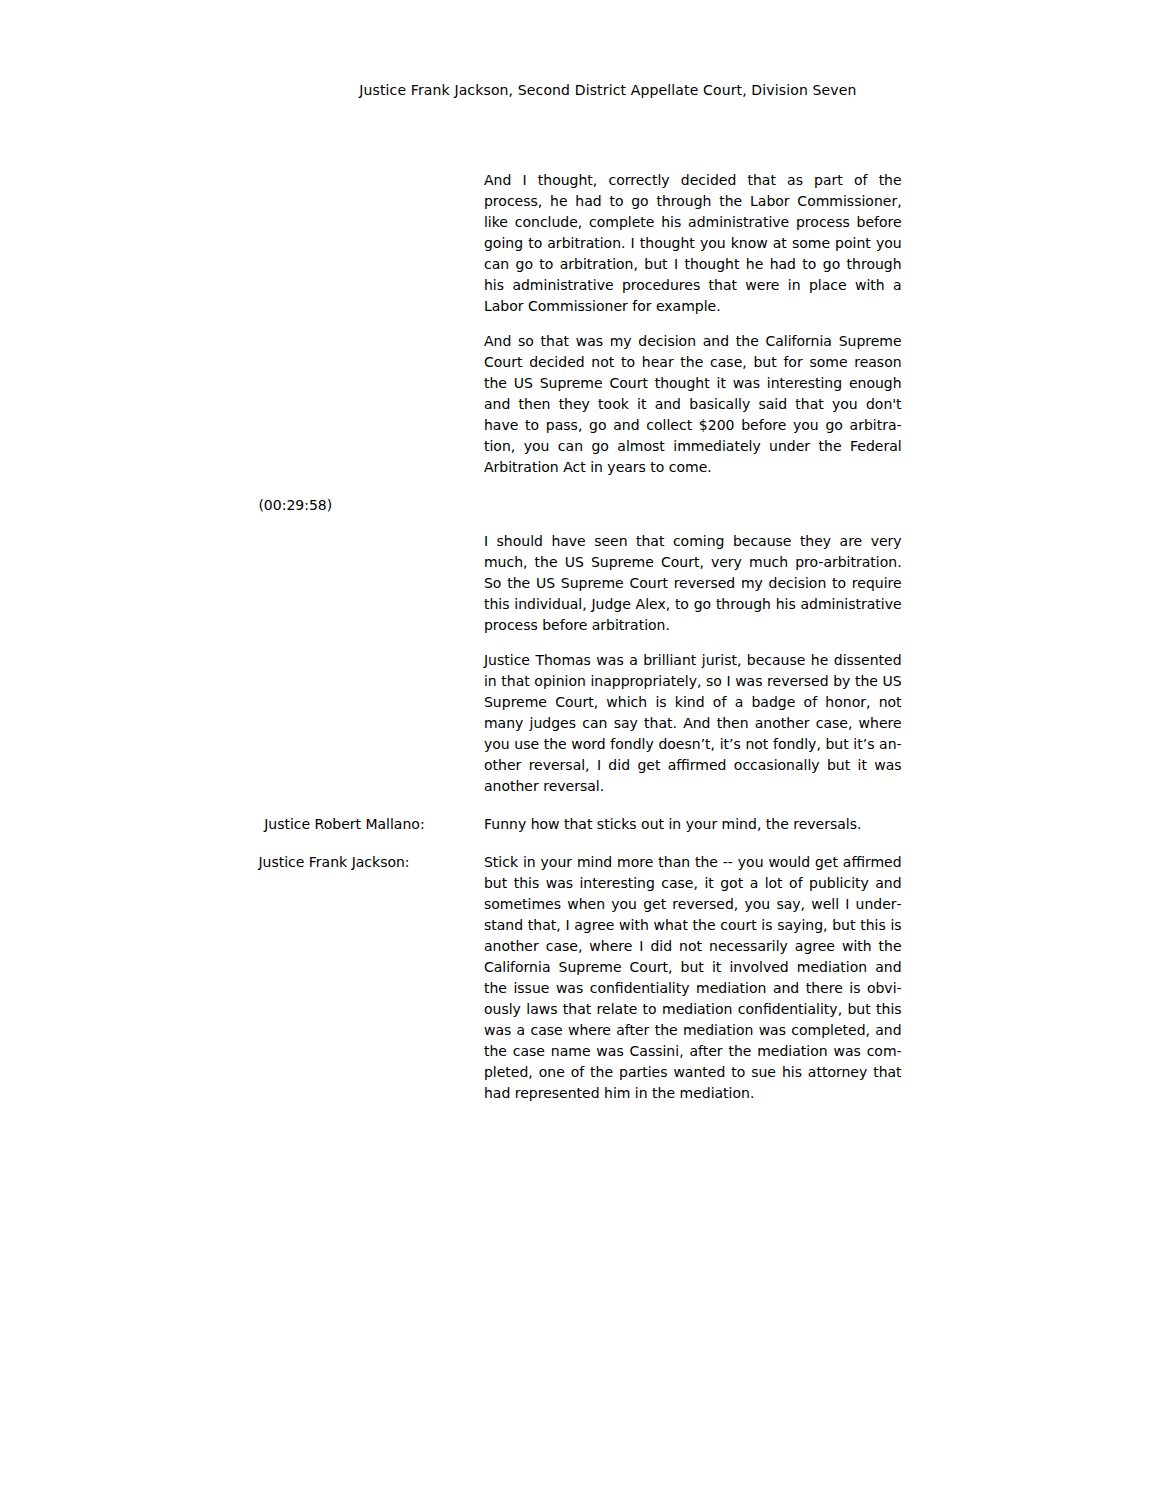Justice Frank Jackson, Second District Appellate Court, Division Seven
And I thought, correctly decided that as part of the process, he had to go through the Labor Commissioner, like conclude, complete his administrative process before going to arbitration. I thought you know at some point you can go to arbitration, but I thought he had to go through his administrative procedures that were in place with a Labor Commissioner for example.
And so that was my decision and the California Supreme Court decided not to hear the case, but for some reason the US Supreme Court thought it was interesting enough and then they took it and basically said that you don't have to pass, go and collect $200 before you go arbitration, you can go almost immediately under the Federal Arbitration Act in years to come.
(00:29:58)
I should have seen that coming because they are very much, the US Supreme Court, very much pro-arbitration. So the US Supreme Court reversed my decision to require this individual, Judge Alex, to go through his administrative process before arbitration.
Justice Thomas was a brilliant jurist, because he dissented in that opinion inappropriately, so I was reversed by the US Supreme Court, which is kind of a badge of honor, not many judges can say that. And then another case, where you use the word fondly doesn’t, it’s not fondly, but it’s another reversal, I did get affirmed occasionally but it was another reversal.
Justice Robert Mallano:
Funny how that sticks out in your mind, the reversals.
Justice Frank Jackson:
Stick in your mind more than the -- you would get affirmed but this was interesting case, it got a lot of publicity and sometimes when you get reversed, you say, well I understand that, I agree with what the court is saying, but this is another case, where I did not necessarily agree with the California Supreme Court, but it involved mediation and the issue was confidentiality mediation and there is obviously laws that relate to mediation confidentiality, but this was a case where after the mediation was completed, and the case name was Cassini, after the mediation was completed, one of the parties wanted to sue his attorney that had represented him in the mediation.